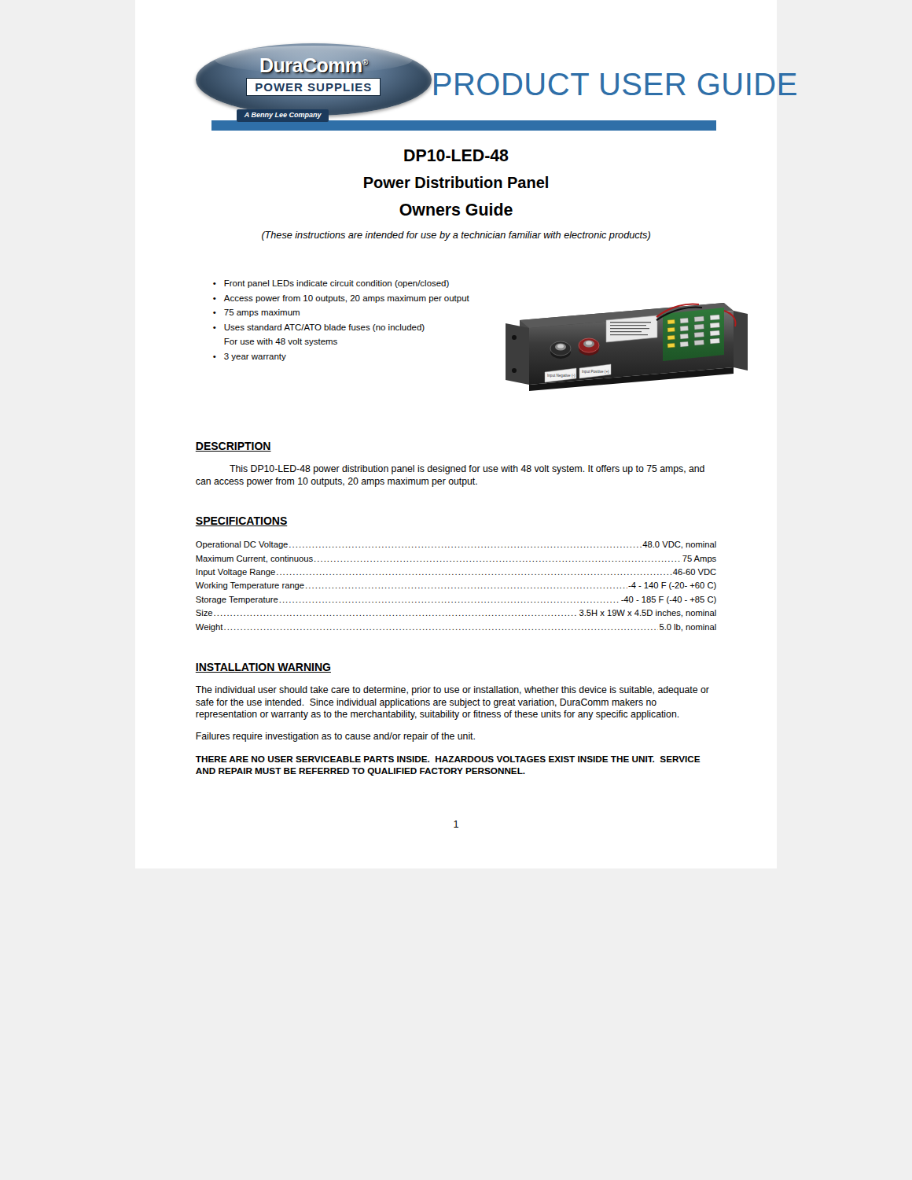DuraComm®
POWER SUPPLIES
A Benny Lee Company
PRODUCT USER GUIDE
DP10-LED-48
Power Distribution Panel
Owners Guide
(These instructions are intended for use by a technician familiar with electronic products)
Front panel LEDs indicate circuit condition (open/closed)
Access power from 10 outputs, 20 amps maximum per output
75 amps maximum
Uses standard ATC/ATO blade fuses (no included)
For use with 48 volt systems
3 year warranty
Input Negative (-) Input Positive (+)
DESCRIPTION
This DP10-LED-48 power distribution panel is designed for use with 48 volt system. It offers up to 75 amps, and can access power from 10 outputs, 20 amps maximum per output.
SPECIFICATIONS
Operational DC Voltage.......................................................................................................................................................... 48.0 VDC, nominal
Maximum Current, continuous.......................................................................................................................................................... 75 Amps
Input Voltage Range.......................................................................................................................................................... 46-60 VDC
Working Temperature range..........................................................................................................................................................-4 - 140 F (-20- +60 C)
Storage Temperature..........................................................................................................................................................-40 - 185 F (-40 - +85 C)
Size.......................................................................................................................................................... 3.5H x 19W x 4.5D inches, nominal
Weight.......................................................................................................................................................... 5.0 lb, nominal
INSTALLATION WARNING
The individual user should take care to determine, prior to use or installation, whether this device is suitable, adequate or safe for the use intended. Since individual applications are subject to great variation, DuraComm makers no representation or warranty as to the merchantability, suitability or fitness of these units for any specific application.
Failures require investigation as to cause and/or repair of the unit.
THERE ARE NO USER SERVICEABLE PARTS INSIDE. HAZARDOUS VOLTAGES EXIST INSIDE THE UNIT. SERVICE AND REPAIR MUST BE REFERRED TO QUALIFIED FACTORY PERSONNEL.
1